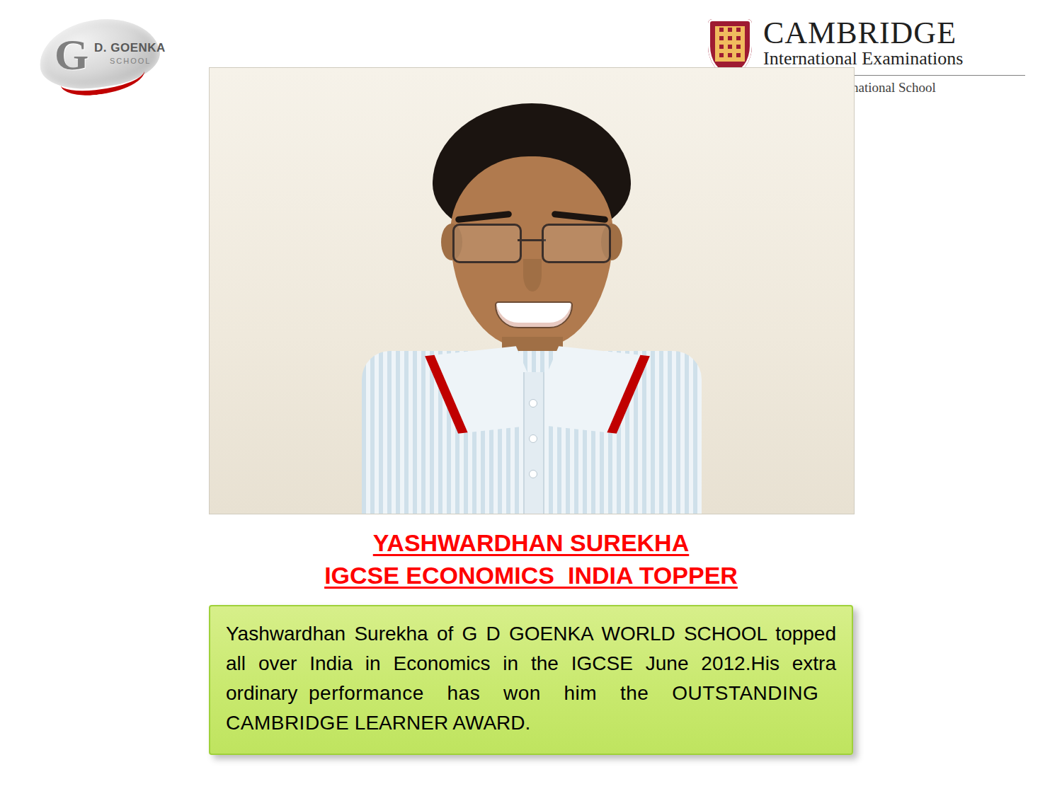G
D. GOENKA
SCHOOL
CAMBRIDGE
International Examinations
Cambridge International School
YASHWARDHAN SUREKHA
IGCSE ECONOMICS INDIA TOPPER
Yashwardhan Surekha of G D GOENKA WORLD SCHOOL topped all over India in Economics in the IGCSE June 2012.His extra ordinary performance has won him the OUTSTANDING CAMBRIDGE LEARNER AWARD.